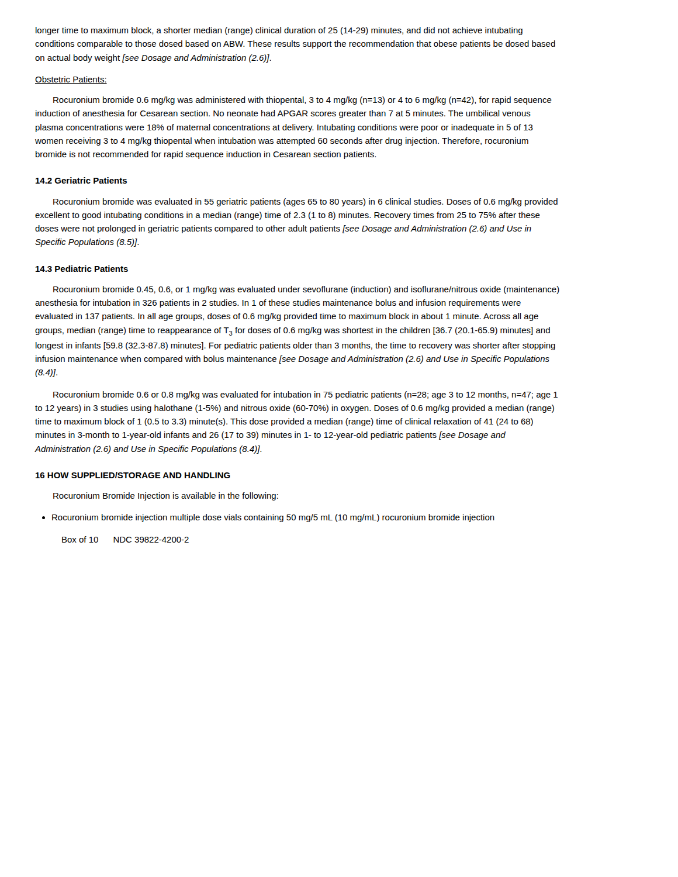longer time to maximum block, a shorter median (range) clinical duration of 25 (14-29) minutes, and did not achieve intubating conditions comparable to those dosed based on ABW. These results support the recommendation that obese patients be dosed based on actual body weight [see Dosage and Administration (2.6)].
Obstetric Patients:
Rocuronium bromide 0.6 mg/kg was administered with thiopental, 3 to 4 mg/kg (n=13) or 4 to 6 mg/kg (n=42), for rapid sequence induction of anesthesia for Cesarean section. No neonate had APGAR scores greater than 7 at 5 minutes. The umbilical venous plasma concentrations were 18% of maternal concentrations at delivery. Intubating conditions were poor or inadequate in 5 of 13 women receiving 3 to 4 mg/kg thiopental when intubation was attempted 60 seconds after drug injection. Therefore, rocuronium bromide is not recommended for rapid sequence induction in Cesarean section patients.
14.2 Geriatric Patients
Rocuronium bromide was evaluated in 55 geriatric patients (ages 65 to 80 years) in 6 clinical studies. Doses of 0.6 mg/kg provided excellent to good intubating conditions in a median (range) time of 2.3 (1 to 8) minutes. Recovery times from 25 to 75% after these doses were not prolonged in geriatric patients compared to other adult patients [see Dosage and Administration (2.6) and Use in Specific Populations (8.5)].
14.3 Pediatric Patients
Rocuronium bromide 0.45, 0.6, or 1 mg/kg was evaluated under sevoflurane (induction) and isoflurane/nitrous oxide (maintenance) anesthesia for intubation in 326 patients in 2 studies. In 1 of these studies maintenance bolus and infusion requirements were evaluated in 137 patients. In all age groups, doses of 0.6 mg/kg provided time to maximum block in about 1 minute. Across all age groups, median (range) time to reappearance of T3 for doses of 0.6 mg/kg was shortest in the children [36.7 (20.1-65.9) minutes] and longest in infants [59.8 (32.3-87.8) minutes]. For pediatric patients older than 3 months, the time to recovery was shorter after stopping infusion maintenance when compared with bolus maintenance [see Dosage and Administration (2.6) and Use in Specific Populations (8.4)].
Rocuronium bromide 0.6 or 0.8 mg/kg was evaluated for intubation in 75 pediatric patients (n=28; age 3 to 12 months, n=47; age 1 to 12 years) in 3 studies using halothane (1-5%) and nitrous oxide (60-70%) in oxygen. Doses of 0.6 mg/kg provided a median (range) time to maximum block of 1 (0.5 to 3.3) minute(s). This dose provided a median (range) time of clinical relaxation of 41 (24 to 68) minutes in 3-month to 1-year-old infants and 26 (17 to 39) minutes in 1- to 12-year-old pediatric patients [see Dosage and Administration (2.6) and Use in Specific Populations (8.4)].
16 HOW SUPPLIED/STORAGE AND HANDLING
Rocuronium Bromide Injection is available in the following:
Rocuronium bromide injection multiple dose vials containing 50 mg/5 mL (10 mg/mL) rocuronium bromide injection
Box of 10 NDC 39822-4200-2